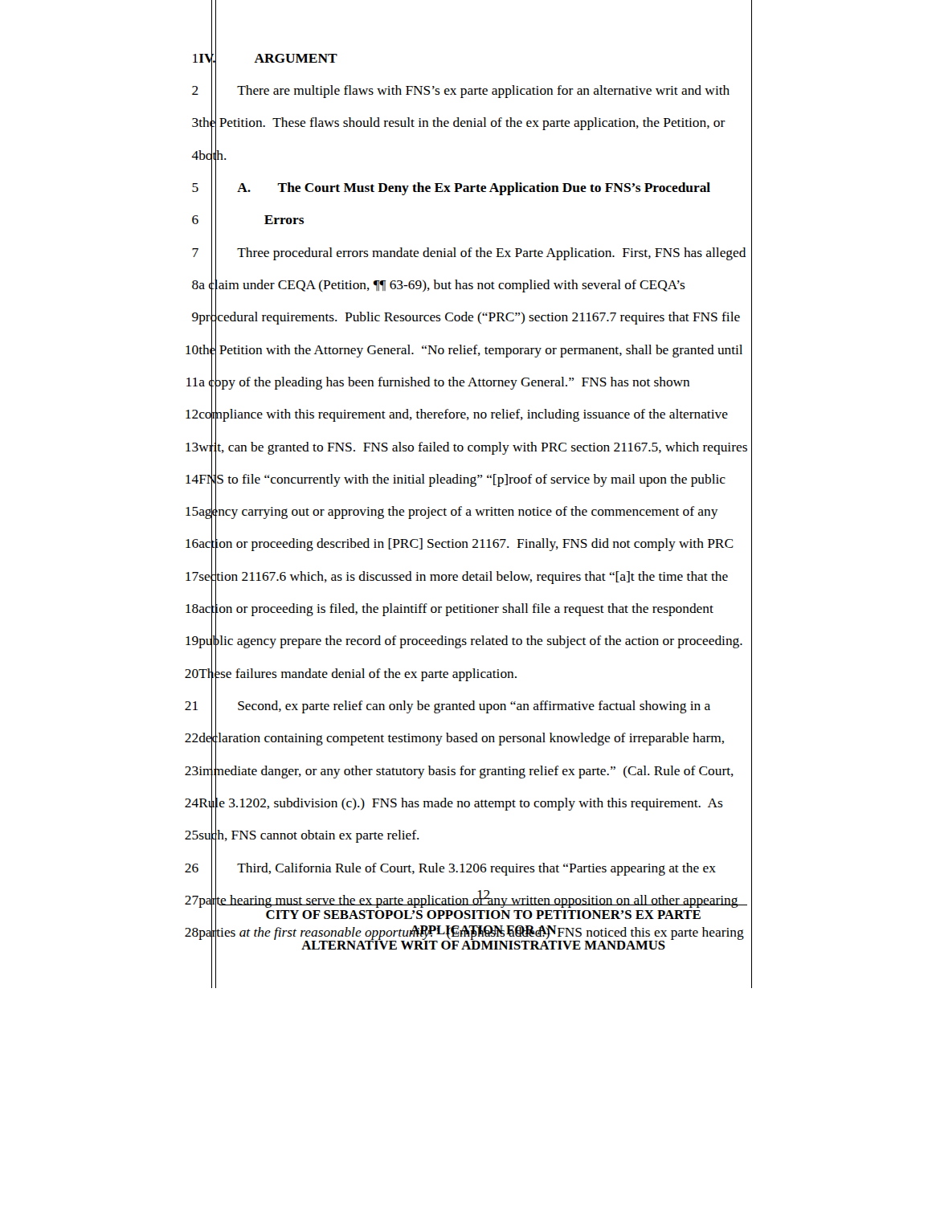| 1 | IV. ARGUMENT |
| 2 | There are multiple flaws with FNS’s ex parte application for an alternative writ and with |
| 3 | the Petition. These flaws should result in the denial of the ex parte application, the Petition, or |
| 4 | both. |
| 5 | A. The Court Must Deny the Ex Parte Application Due to FNS’s Procedural |
| 6 | Errors |
| 7 | Three procedural errors mandate denial of the Ex Parte Application. First, FNS has alleged |
| 8 | a claim under CEQA (Petition, ¶¶ 63-69), but has not complied with several of CEQA’s |
| 9 | procedural requirements. Public Resources Code (“PRC”) section 21167.7 requires that FNS file |
| 10 | the Petition with the Attorney General. “No relief, temporary or permanent, shall be granted until |
| 11 | a copy of the pleading has been furnished to the Attorney General.” FNS has not shown |
| 12 | compliance with this requirement and, therefore, no relief, including issuance of the alternative |
| 13 | writ, can be granted to FNS. FNS also failed to comply with PRC section 21167.5, which requires |
| 14 | FNS to file “concurrently with the initial pleading” “[p]roof of service by mail upon the public |
| 15 | agency carrying out or approving the project of a written notice of the commencement of any |
| 16 | action or proceeding described in [PRC] Section 21167. Finally, FNS did not comply with PRC |
| 17 | section 21167.6 which, as is discussed in more detail below, requires that “[a]t the time that the |
| 18 | action or proceeding is filed, the plaintiff or petitioner shall file a request that the respondent |
| 19 | public agency prepare the record of proceedings related to the subject of the action or proceeding. |
| 20 | These failures mandate denial of the ex parte application. |
| 21 | Second, ex parte relief can only be granted upon “an affirmative factual showing in a |
| 22 | declaration containing competent testimony based on personal knowledge of irreparable harm, |
| 23 | immediate danger, or any other statutory basis for granting relief ex parte.” (Cal. Rule of Court, |
| 24 | Rule 3.1202, subdivision (c).) FNS has made no attempt to comply with this requirement. As |
| 25 | such, FNS cannot obtain ex parte relief. |
| 26 | Third, California Rule of Court, Rule 3.1206 requires that “Parties appearing at the ex |
| 27 | parte hearing must serve the ex parte application or any written opposition on all other appearing |
| 28 | parties at the first reasonable opportunity .” (Emphasis added.) FNS noticed this ex parte hearing |
12
City of Sebastopol’s Opposition to Petitioner’s Ex Parte Application for an
Alternative Writ of Administrative Mandamus